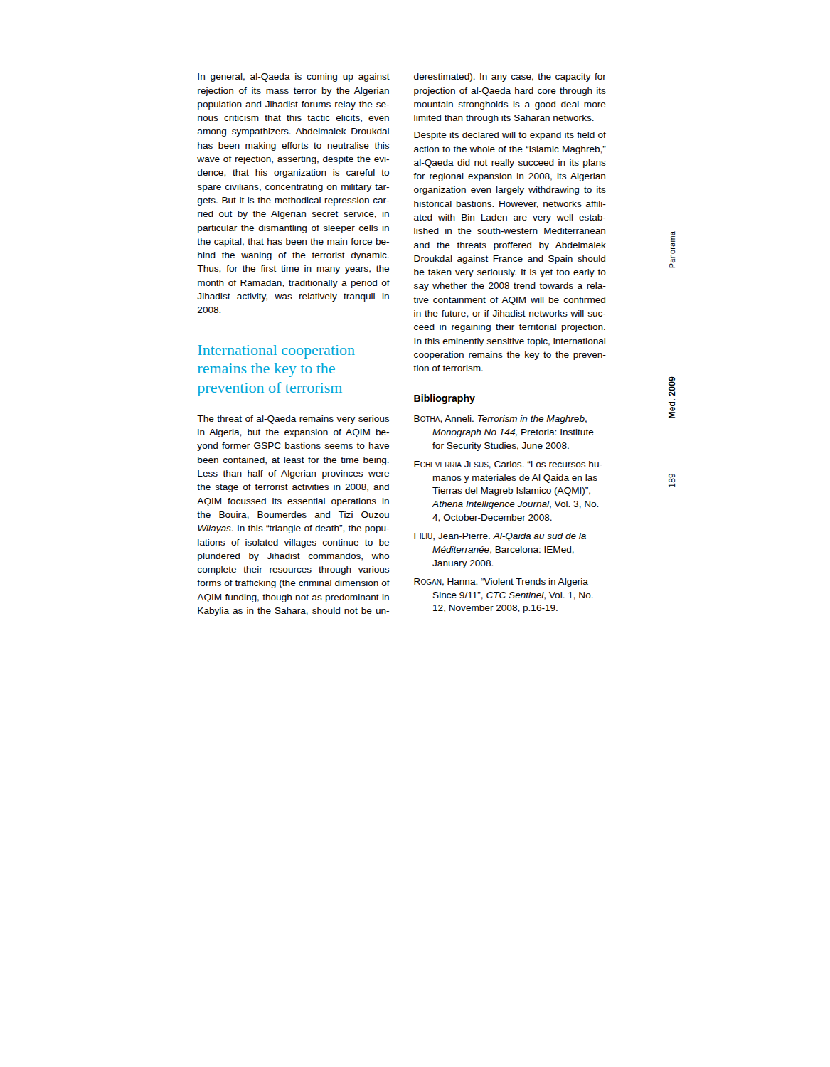Panorama
Med. 2009
189
In general, al-Qaeda is coming up against rejection of its mass terror by the Algerian population and Jihadist forums relay the serious criticism that this tactic elicits, even among sympathizers. Abdelmalek Droukdal has been making efforts to neutralise this wave of rejection, asserting, despite the evidence, that his organization is careful to spare civilians, concentrating on military targets. But it is the methodical repression carried out by the Algerian secret service, in particular the dismantling of sleeper cells in the capital, that has been the main force behind the waning of the terrorist dynamic. Thus, for the first time in many years, the month of Ramadan, traditionally a period of Jihadist activity, was relatively tranquil in 2008.
International cooperation remains the key to the prevention of terrorism
The threat of al-Qaeda remains very serious in Algeria, but the expansion of AQIM beyond former GSPC bastions seems to have been contained, at least for the time being. Less than half of Algerian provinces were the stage of terrorist activities in 2008, and AQIM focussed its essential operations in the Bouira, Boumerdes and Tizi Ouzou Wilayas. In this “triangle of death”, the populations of isolated villages continue to be plundered by Jihadist commandos, who complete their resources through various forms of trafficking (the criminal dimension of AQIM funding, though not as predominant in Kabylia as in the Sahara, should not be underestimated). In any case, the capacity for projection of al-Qaeda hard core through its mountain strongholds is a good deal more limited than through its Saharan networks.
Despite its declared will to expand its field of action to the whole of the “Islamic Maghreb,” al-Qaeda did not really succeed in its plans for regional expansion in 2008, its Algerian organization even largely withdrawing to its historical bastions. However, networks affiliated with Bin Laden are very well established in the south-western Mediterranean and the threats proffered by Abdelmalek Droukdal against France and Spain should be taken very seriously. It is yet too early to say whether the 2008 trend towards a relative containment of AQIM will be confirmed in the future, or if Jihadist networks will succeed in regaining their territorial projection. In this eminently sensitive topic, international cooperation remains the key to the prevention of terrorism.
Bibliography
Botha, Anneli. Terrorism in the Maghreb, Monograph No 144, Pretoria: Institute for Security Studies, June 2008.
Echeverria Jesus, Carlos. “Los recursos humanos y materiales de Al Qaida en las Tierras del Magreb Islamico (AQMI)”, Athena Intelligence Journal, Vol. 3, No. 4, October-December 2008.
Filiu, Jean-Pierre. Al-Qaida au sud de la Méditerranée, Barcelona: IEMed, January 2008.
Rogan, Hanna. “Violent Trends in Algeria Since 9/11”, CTC Sentinel, Vol. 1, No. 12, November 2008, p.16-19.